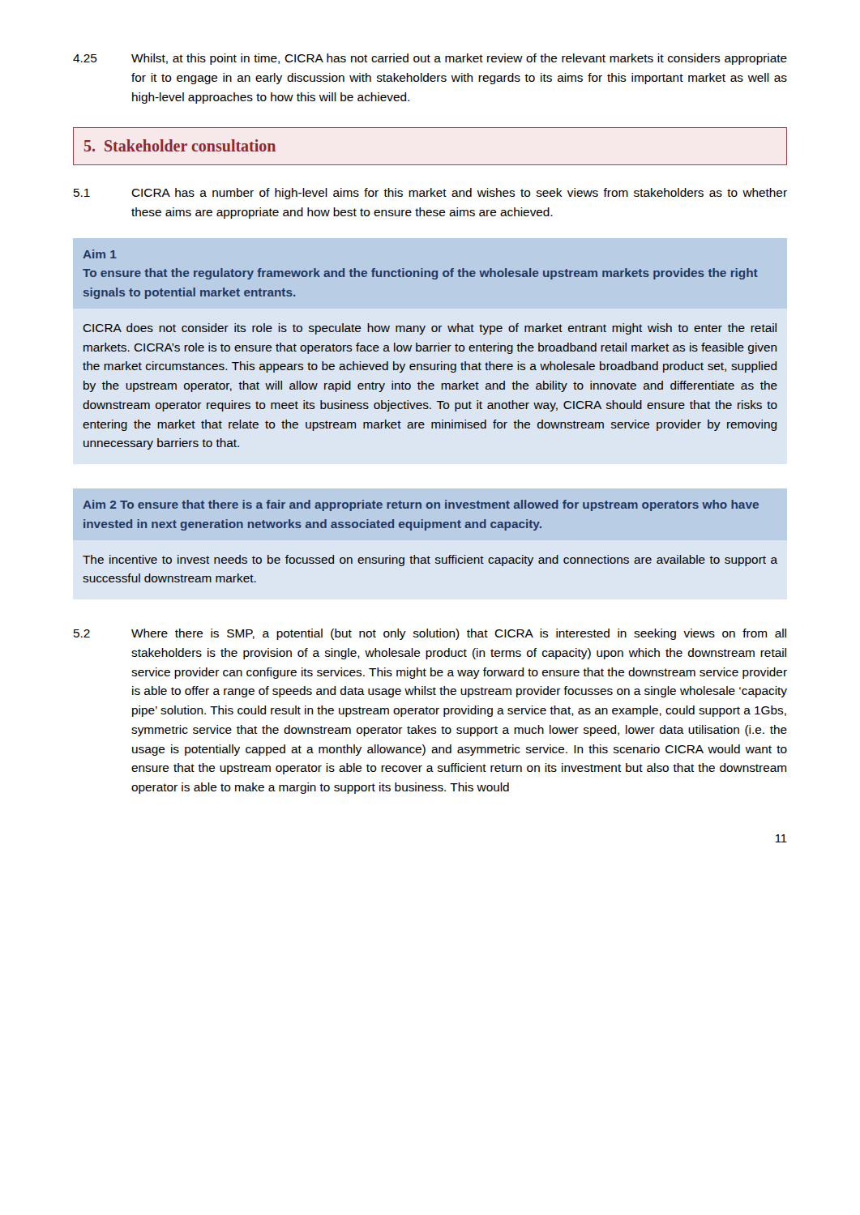4.25
Whilst, at this point in time, CICRA has not carried out a market review of the relevant markets it considers appropriate for it to engage in an early discussion with stakeholders with regards to its aims for this important market as well as high-level approaches to how this will be achieved.
5. Stakeholder consultation
5.1
CICRA has a number of high-level aims for this market and wishes to seek views from stakeholders as to whether these aims are appropriate and how best to ensure these aims are achieved.
Aim 1 To ensure that the regulatory framework and the functioning of the wholesale upstream markets provides the right signals to potential market entrants.
CICRA does not consider its role is to speculate how many or what type of market entrant might wish to enter the retail markets. CICRA’s role is to ensure that operators face a low barrier to entering the broadband retail market as is feasible given the market circumstances. This appears to be achieved by ensuring that there is a wholesale broadband product set, supplied by the upstream operator, that will allow rapid entry into the market and the ability to innovate and differentiate as the downstream operator requires to meet its business objectives. To put it another way, CICRA should ensure that the risks to entering the market that relate to the upstream market are minimised for the downstream service provider by removing unnecessary barriers to that.
Aim 2 To ensure that there is a fair and appropriate return on investment allowed for upstream operators who have invested in next generation networks and associated equipment and capacity.
The incentive to invest needs to be focussed on ensuring that sufficient capacity and connections are available to support a successful downstream market.
5.2
Where there is SMP, a potential (but not only solution) that CICRA is interested in seeking views on from all stakeholders is the provision of a single, wholesale product (in terms of capacity) upon which the downstream retail service provider can configure its services. This might be a way forward to ensure that the downstream service provider is able to offer a range of speeds and data usage whilst the upstream provider focusses on a single wholesale ‘capacity pipe’ solution. This could result in the upstream operator providing a service that, as an example, could support a 1Gbs, symmetric service that the downstream operator takes to support a much lower speed, lower data utilisation (i.e. the usage is potentially capped at a monthly allowance) and asymmetric service. In this scenario CICRA would want to ensure that the upstream operator is able to recover a sufficient return on its investment but also that the downstream operator is able to make a margin to support its business. This would
11